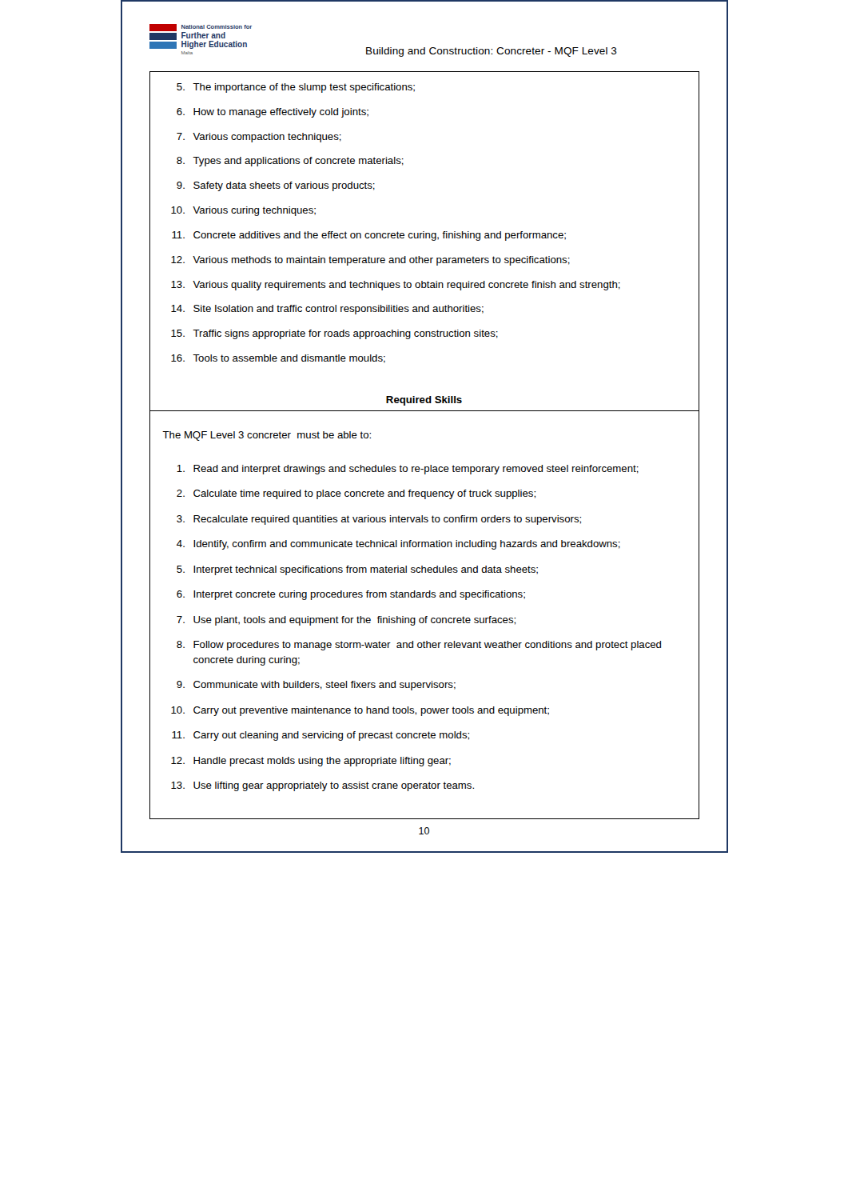National Commission for Further and Higher Education Malta
Building and Construction: Concreter - MQF Level 3
The importance of the slump test specifications;
How to manage effectively cold joints;
Various compaction techniques;
Types and applications of concrete materials;
Safety data sheets of various products;
Various curing techniques;
Concrete additives and the effect on concrete curing, finishing and performance;
Various methods to maintain temperature and other parameters to specifications;
Various quality requirements and techniques to obtain required concrete finish and strength;
Site Isolation and traffic control responsibilities and authorities;
Traffic signs appropriate for roads approaching construction sites;
Tools to assemble and dismantle moulds;
Required Skills
The MQF Level 3 concreter must be able to:
Read and interpret drawings and schedules to re-place temporary removed steel reinforcement;
Calculate time required to place concrete and frequency of truck supplies;
Recalculate required quantities at various intervals to confirm orders to supervisors;
Identify, confirm and communicate technical information including hazards and breakdowns;
Interpret technical specifications from material schedules and data sheets;
Interpret concrete curing procedures from standards and specifications;
Use plant, tools and equipment for the finishing of concrete surfaces;
Follow procedures to manage storm-water and other relevant weather conditions and protect placed concrete during curing;
Communicate with builders, steel fixers and supervisors;
Carry out preventive maintenance to hand tools, power tools and equipment;
Carry out cleaning and servicing of precast concrete molds;
Handle precast molds using the appropriate lifting gear;
Use lifting gear appropriately to assist crane operator teams.
10